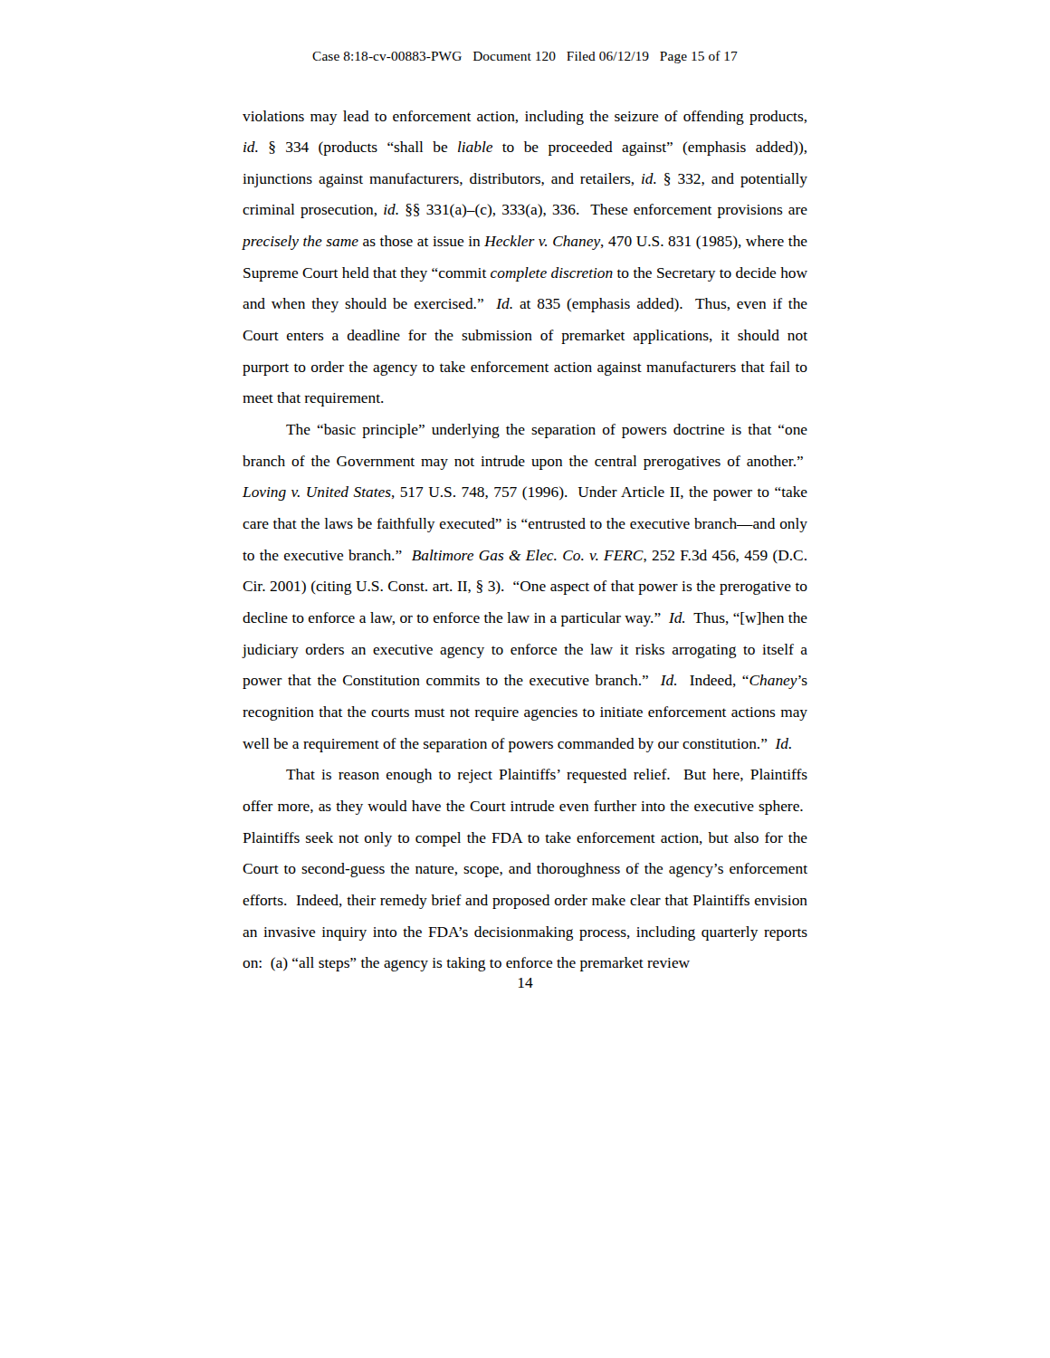Case 8:18-cv-00883-PWG Document 120 Filed 06/12/19 Page 15 of 17
violations may lead to enforcement action, including the seizure of offending products, id. § 334 (products “shall be liable to be proceeded against” (emphasis added)), injunctions against manufacturers, distributors, and retailers, id. § 332, and potentially criminal prosecution, id. §§ 331(a)–(c), 333(a), 336. These enforcement provisions are precisely the same as those at issue in Heckler v. Chaney, 470 U.S. 831 (1985), where the Supreme Court held that they “commit complete discretion to the Secretary to decide how and when they should be exercised.” Id. at 835 (emphasis added). Thus, even if the Court enters a deadline for the submission of premarket applications, it should not purport to order the agency to take enforcement action against manufacturers that fail to meet that requirement.
The “basic principle” underlying the separation of powers doctrine is that “one branch of the Government may not intrude upon the central prerogatives of another.” Loving v. United States, 517 U.S. 748, 757 (1996). Under Article II, the power to “take care that the laws be faithfully executed” is “entrusted to the executive branch—and only to the executive branch.” Baltimore Gas & Elec. Co. v. FERC, 252 F.3d 456, 459 (D.C. Cir. 2001) (citing U.S. Const. art. II, § 3). “One aspect of that power is the prerogative to decline to enforce a law, or to enforce the law in a particular way.” Id. Thus, “[w]hen the judiciary orders an executive agency to enforce the law it risks arrogating to itself a power that the Constitution commits to the executive branch.” Id. Indeed, “Chaney’s recognition that the courts must not require agencies to initiate enforcement actions may well be a requirement of the separation of powers commanded by our constitution.” Id.
That is reason enough to reject Plaintiffs’ requested relief. But here, Plaintiffs offer more, as they would have the Court intrude even further into the executive sphere. Plaintiffs seek not only to compel the FDA to take enforcement action, but also for the Court to second-guess the nature, scope, and thoroughness of the agency’s enforcement efforts. Indeed, their remedy brief and proposed order make clear that Plaintiffs envision an invasive inquiry into the FDA’s decisionmaking process, including quarterly reports on: (a) “all steps” the agency is taking to enforce the premarket review
14